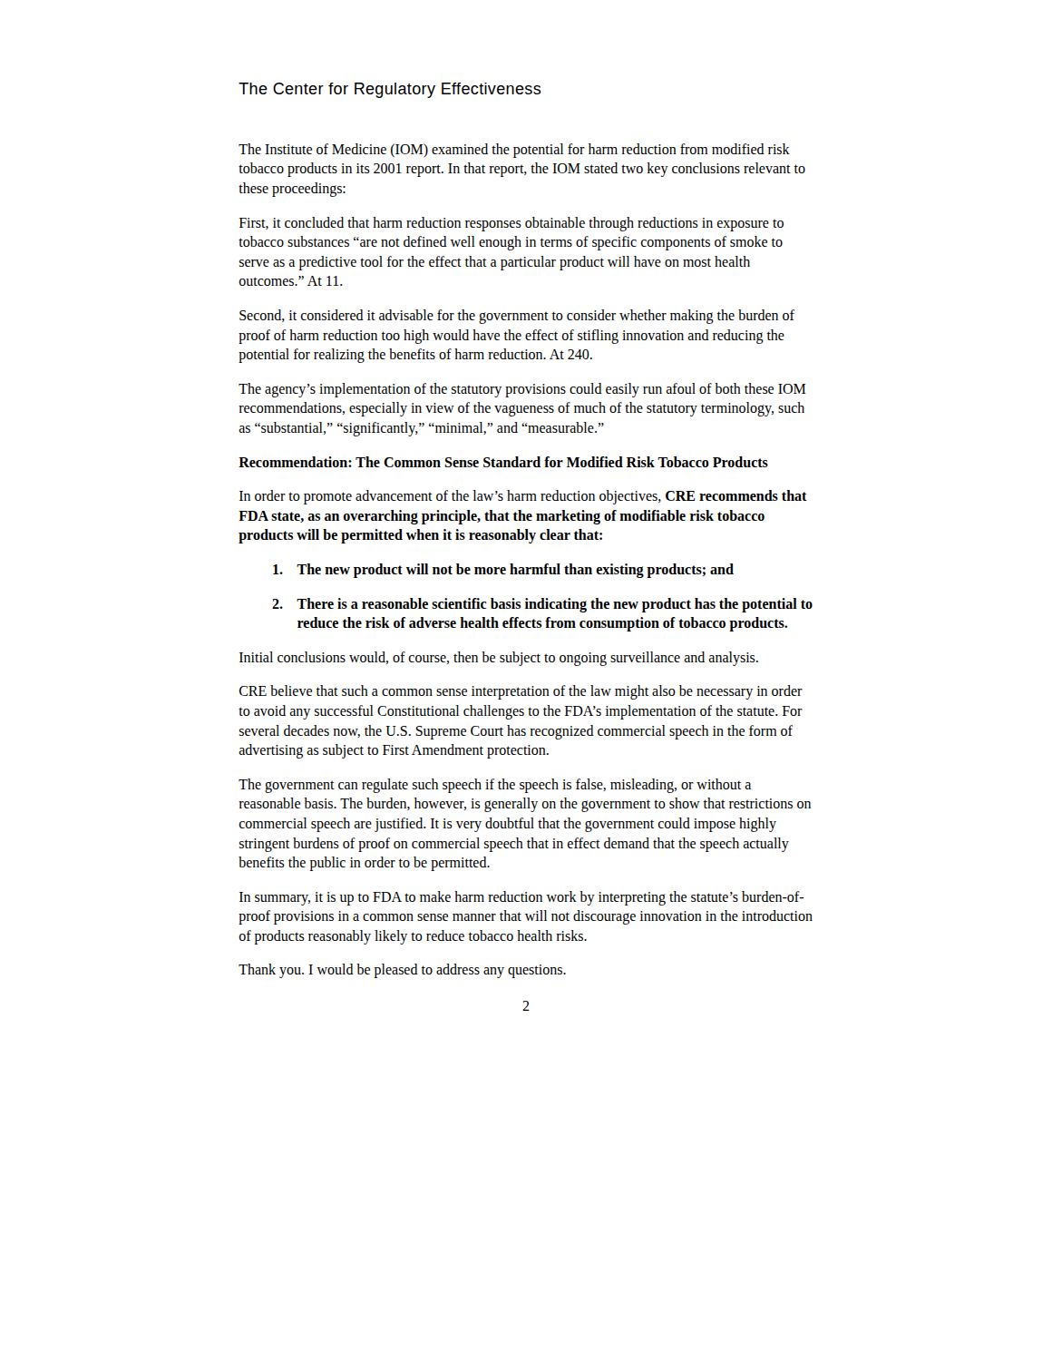The Center for Regulatory Effectiveness
The Institute of Medicine (IOM) examined the potential for harm reduction from modified risk tobacco products in its 2001 report. In that report, the IOM stated two key conclusions relevant to these proceedings:
First, it concluded that harm reduction responses obtainable through reductions in exposure to tobacco substances “are not defined well enough in terms of specific components of smoke to serve as a predictive tool for the effect that a particular product will have on most health outcomes.” At 11.
Second, it considered it advisable for the government to consider whether making the burden of proof of harm reduction too high would have the effect of stifling innovation and reducing the potential for realizing the benefits of harm reduction. At 240.
The agency’s implementation of the statutory provisions could easily run afoul of both these IOM recommendations, especially in view of the vagueness of much of the statutory terminology, such as “substantial,” “significantly,” “minimal,” and “measurable.”
Recommendation: The Common Sense Standard for Modified Risk Tobacco Products
In order to promote advancement of the law’s harm reduction objectives, CRE recommends that FDA state, as an overarching principle, that the marketing of modifiable risk tobacco products will be permitted when it is reasonably clear that:
The new product will not be more harmful than existing products; and
There is a reasonable scientific basis indicating the new product has the potential to reduce the risk of adverse health effects from consumption of tobacco products.
Initial conclusions would, of course, then be subject to ongoing surveillance and analysis.
CRE believe that such a common sense interpretation of the law might also be necessary in order to avoid any successful Constitutional challenges to the FDA’s implementation of the statute. For several decades now, the U.S. Supreme Court has recognized commercial speech in the form of advertising as subject to First Amendment protection.
The government can regulate such speech if the speech is false, misleading, or without a reasonable basis. The burden, however, is generally on the government to show that restrictions on commercial speech are justified. It is very doubtful that the government could impose highly stringent burdens of proof on commercial speech that in effect demand that the speech actually benefits the public in order to be permitted.
In summary, it is up to FDA to make harm reduction work by interpreting the statute’s burden-of-proof provisions in a common sense manner that will not discourage innovation in the introduction of products reasonably likely to reduce tobacco health risks.
Thank you. I would be pleased to address any questions.
2